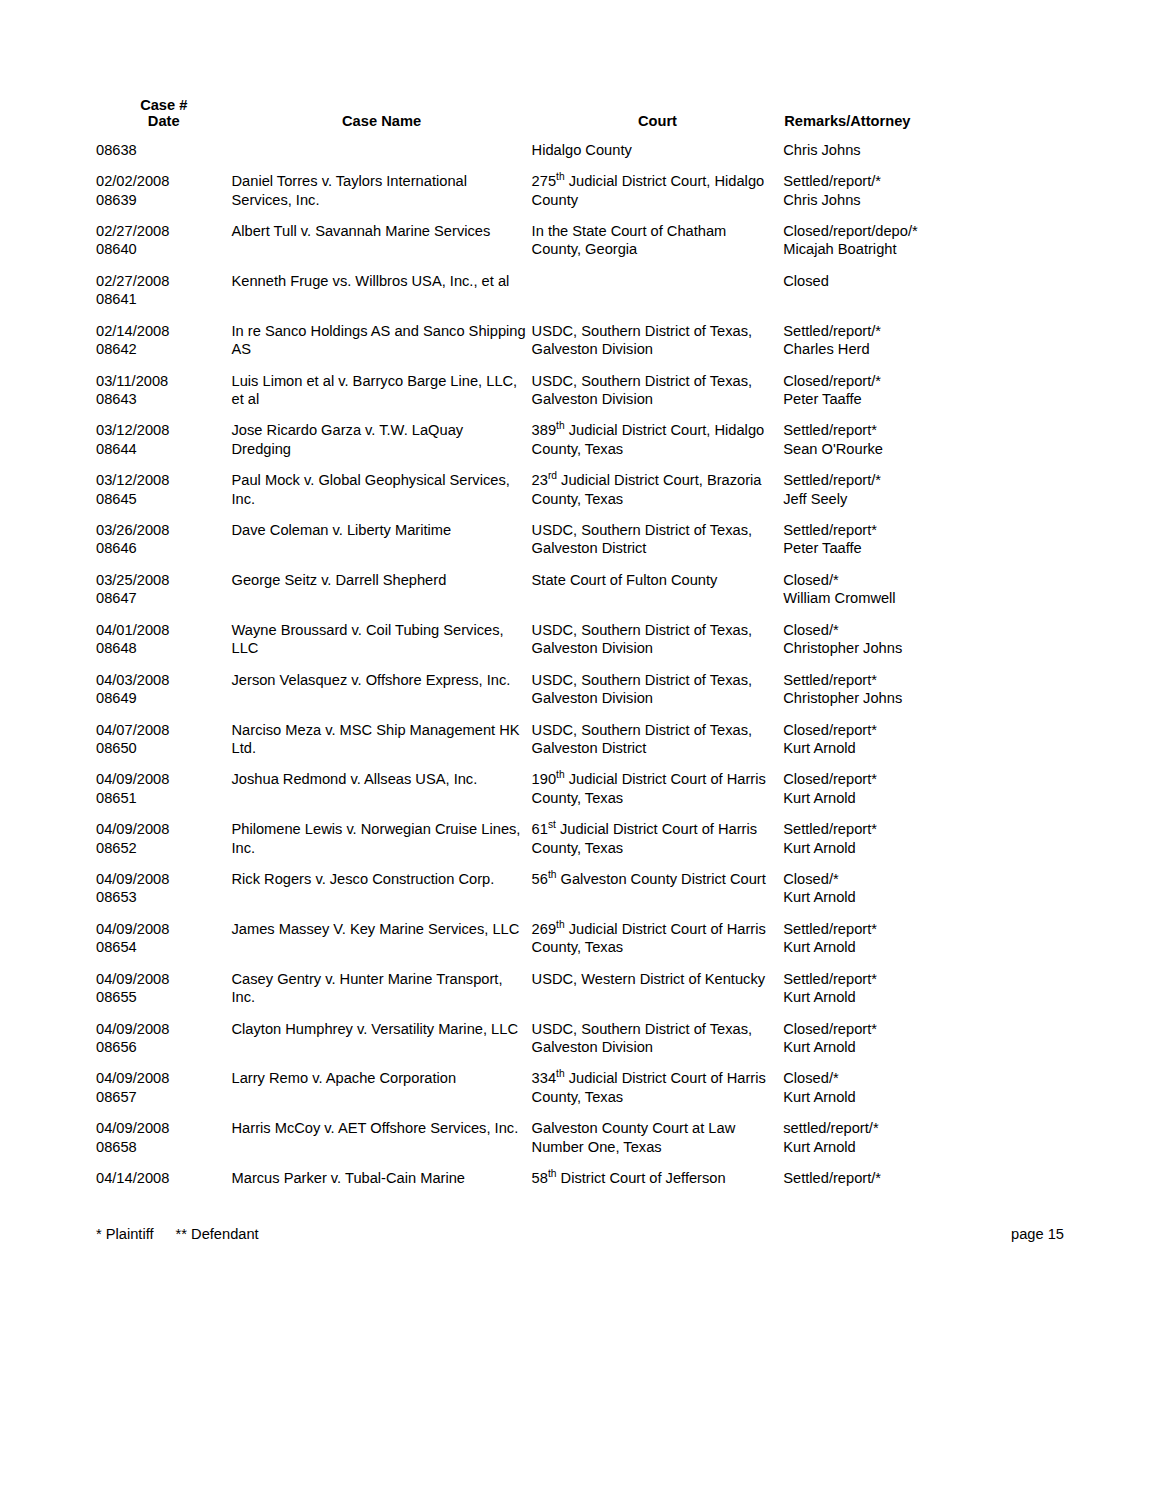| Case # Date | Case Name | Court | Remarks/Attorney |
| --- | --- | --- | --- |
| 08638 | | Hidalgo County | Chris Johns |
| 02/02/2008 08639 | Daniel Torres v. Taylors International Services, Inc. | 275 th Judicial District Court, Hidalgo County | Settled/report/* Chris Johns |
| 02/27/2008 08640 | Albert Tull v. Savannah Marine Services | In the State Court of Chatham County, Georgia | Closed/report/depo/* Micajah Boatright |
| 02/27/2008 08641 | Kenneth Fruge vs. Willbros USA, Inc., et al | | Closed |
| 02/14/2008 08642 | In re Sanco Holdings AS and Sanco Shipping AS | USDC, Southern District of Texas, Galveston Division | Settled/report/* Charles Herd |
| 03/11/2008 08643 | Luis Limon et al v. Barryco Barge Line, LLC, et al | USDC, Southern District of Texas, Galveston Division | Closed/report/* Peter Taaffe |
| 03/12/2008 08644 | Jose Ricardo Garza v. T.W. LaQuay Dredging | 389 th Judicial District Court, Hidalgo County, Texas | Settled/report* Sean O'Rourke |
| 03/12/2008 08645 | Paul Mock v. Global Geophysical Services, Inc. | 23 rd Judicial District Court, Brazoria County, Texas | Settled/report/* Jeff Seely |
| 03/26/2008 08646 | Dave Coleman v. Liberty Maritime | USDC, Southern District of Texas, Galveston District | Settled/report* Peter Taaffe |
| 03/25/2008 08647 | George Seitz v. Darrell Shepherd | State Court of Fulton County | Closed/* William Cromwell |
| 04/01/2008 08648 | Wayne Broussard v. Coil Tubing Services, LLC | USDC, Southern District of Texas, Galveston Division | Closed/* Christopher Johns |
| 04/03/2008 08649 | Jerson Velasquez v. Offshore Express, Inc. | USDC, Southern District of Texas, Galveston Division | Settled/report* Christopher Johns |
| 04/07/2008 08650 | Narciso Meza v. MSC Ship Management HK Ltd. | USDC, Southern District of Texas, Galveston District | Closed/report* Kurt Arnold |
| 04/09/2008 08651 | Joshua Redmond v. Allseas USA, Inc. | 190 th Judicial District Court of Harris County, Texas | Closed/report* Kurt Arnold |
| 04/09/2008 08652 | Philomene Lewis v. Norwegian Cruise Lines, Inc. | 61 st Judicial District Court of Harris County, Texas | Settled/report* Kurt Arnold |
| 04/09/2008 08653 | Rick Rogers v. Jesco Construction Corp. | 56 th Galveston County District Court | Closed/* Kurt Arnold |
| 04/09/2008 08654 | James Massey V. Key Marine Services, LLC | 269 th Judicial District Court of Harris County, Texas | Settled/report* Kurt Arnold |
| 04/09/2008 08655 | Casey Gentry v. Hunter Marine Transport, Inc. | USDC, Western District of Kentucky | Settled/report* Kurt Arnold |
| 04/09/2008 08656 | Clayton Humphrey v. Versatility Marine, LLC | USDC, Southern District of Texas, Galveston Division | Closed/report* Kurt Arnold |
| 04/09/2008 08657 | Larry Remo v. Apache Corporation | 334 th Judicial District Court of Harris County, Texas | Closed/* Kurt Arnold |
| 04/09/2008 08658 | Harris McCoy v. AET Offshore Services, Inc. | Galveston County Court at Law Number One, Texas | settled/report/* Kurt Arnold |
| 04/14/2008 | Marcus Parker v. Tubal-Cain Marine | 58 th District Court of Jefferson | Settled/report/* |
* Plaintiff** Defendant
page 15